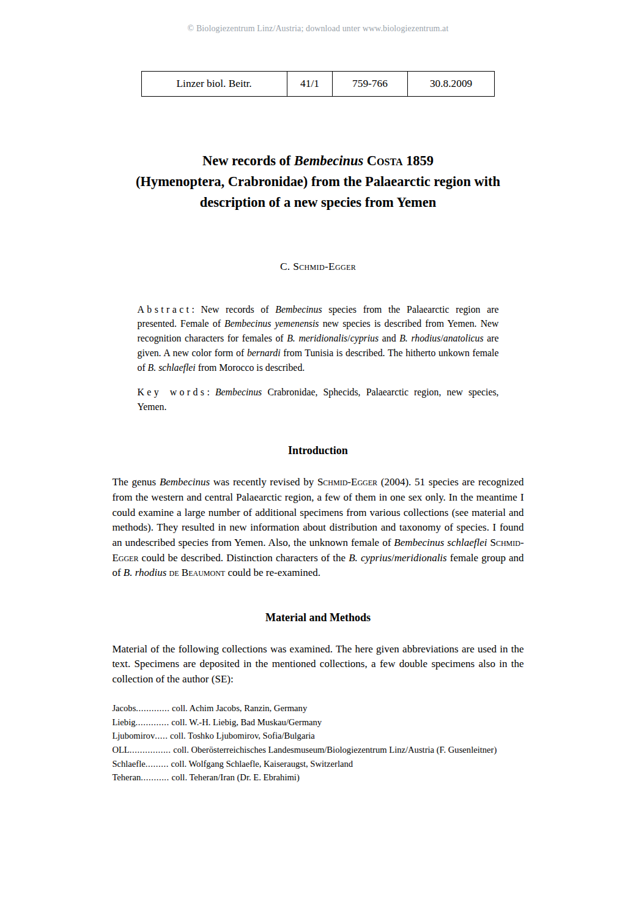© Biologiezentrum Linz/Austria; download unter www.biologiezentrum.at
| Linzer biol. Beitr. | 41/1 | 759-766 | 30.8.2009 |
New records of Bembecinus Costa 1859
(Hymenoptera, Crabronidae) from the Palaearctic region with
description of a new species from Yemen
C. Schmid-Egger
Abstract: New records of Bembecinus species from the Palaearctic region are presented. Female of Bembecinus yemenensis new species is described from Yemen. New recognition characters for females of B. meridionalis/cyprius and B. rhodius/anatolicus are given. A new color form of bernardi from Tunisia is described. The hitherto unkown female of B. schlaeflei from Morocco is described.
Key words: Bembecinus Crabronidae, Sphecids, Palaearctic region, new species, Yemen.
Introduction
The genus Bembecinus was recently revised by Schmid-Egger (2004). 51 species are recognized from the western and central Palaearctic region, a few of them in one sex only. In the meantime I could examine a large number of additional specimens from various collections (see material and methods). They resulted in new information about distribution and taxonomy of species. I found an undescribed species from Yemen. Also, the unknown female of Bembecinus schlaeflei Schmid-Egger could be described. Distinction characters of the B. cyprius/meridionalis female group and of B. rhodius de Beaumont could be re-examined.
Material and Methods
Material of the following collections was examined. The here given abbreviations are used in the text. Specimens are deposited in the mentioned collections, a few double specimens also in the collection of the author (SE):
Jacobs............. coll. Achim Jacobs, Ranzin, Germany
Liebig............. coll. W.-H. Liebig, Bad Muskau/Germany
Ljubomirov..... coll. Toshko Ljubomirov, Sofia/Bulgaria
OLL................ coll. Oberösterreichisches Landesmuseum/Biologiezentrum Linz/Austria (F. Gusenleitner)
Schlaefle......... coll. Wolfgang Schlaefle, Kaiseraugst, Switzerland
Teheran........... coll. Teheran/Iran (Dr. E. Ebrahimi)